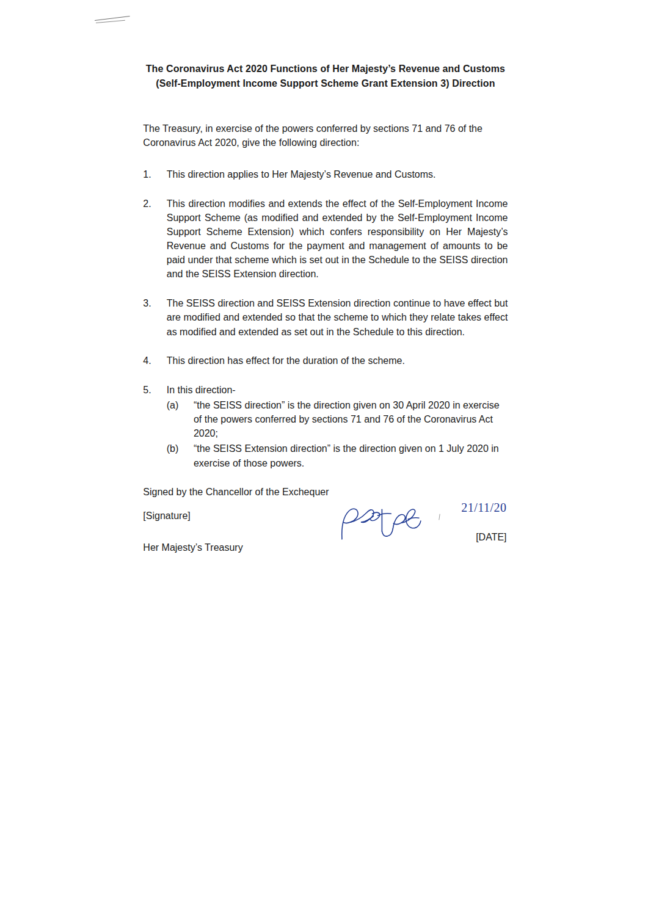The Coronavirus Act 2020 Functions of Her Majesty’s Revenue and Customs (Self-Employment Income Support Scheme Grant Extension 3) Direction
The Treasury, in exercise of the powers conferred by sections 71 and 76 of the Coronavirus Act 2020, give the following direction:
This direction applies to Her Majesty’s Revenue and Customs.
This direction modifies and extends the effect of the Self-Employment Income Support Scheme (as modified and extended by the Self-Employment Income Support Scheme Extension) which confers responsibility on Her Majesty’s Revenue and Customs for the payment and management of amounts to be paid under that scheme which is set out in the Schedule to the SEISS direction and the SEISS Extension direction.
The SEISS direction and SEISS Extension direction continue to have effect but are modified and extended so that the scheme to which they relate takes effect as modified and extended as set out in the Schedule to this direction.
This direction has effect for the duration of the scheme.
In this direction-
“the SEISS direction” is the direction given on 30 April 2020 in exercise of the powers conferred by sections 71 and 76 of the Coronavirus Act 2020;
“the SEISS Extension direction” is the direction given on 1 July 2020 in exercise of those powers.
Signed by the Chancellor of the Exchequer
[Signature]
Her Majesty’s Treasury
21/11/20
[DATE]